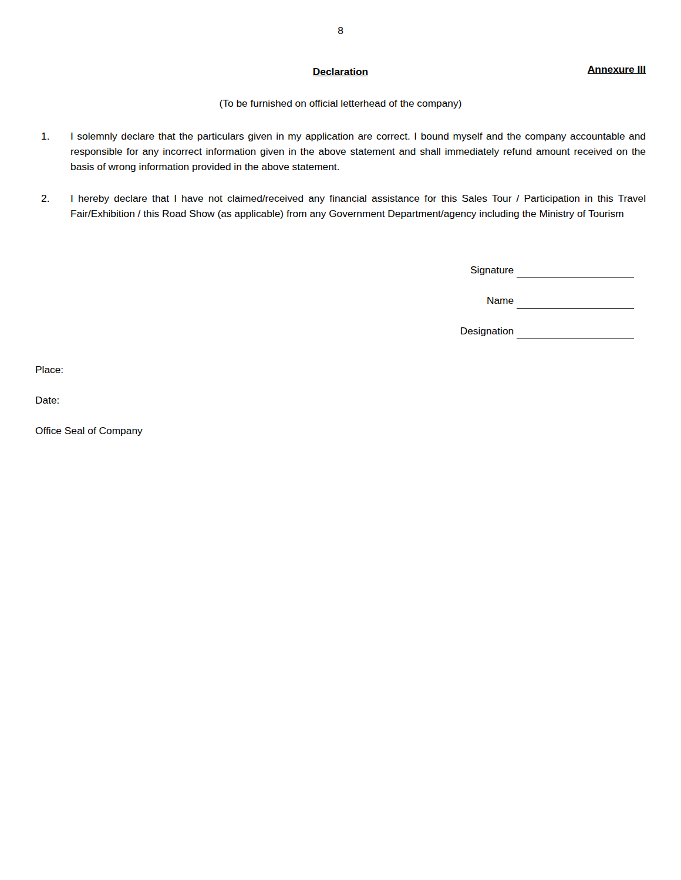8
Annexure III
Declaration
(To be furnished on official letterhead of the company)
I solemnly declare that the particulars given in my application are correct. I bound myself and the company accountable and responsible for any incorrect information given in the above statement and shall immediately refund amount received on the basis of wrong information provided in the above statement.
I hereby declare that I have not claimed/received any financial assistance for this Sales Tour / Participation in this Travel Fair/Exhibition / this Road Show (as applicable) from any Government Department/agency including the Ministry of Tourism
Signature
Name
Designation
Place:
Date:
Office Seal of Company